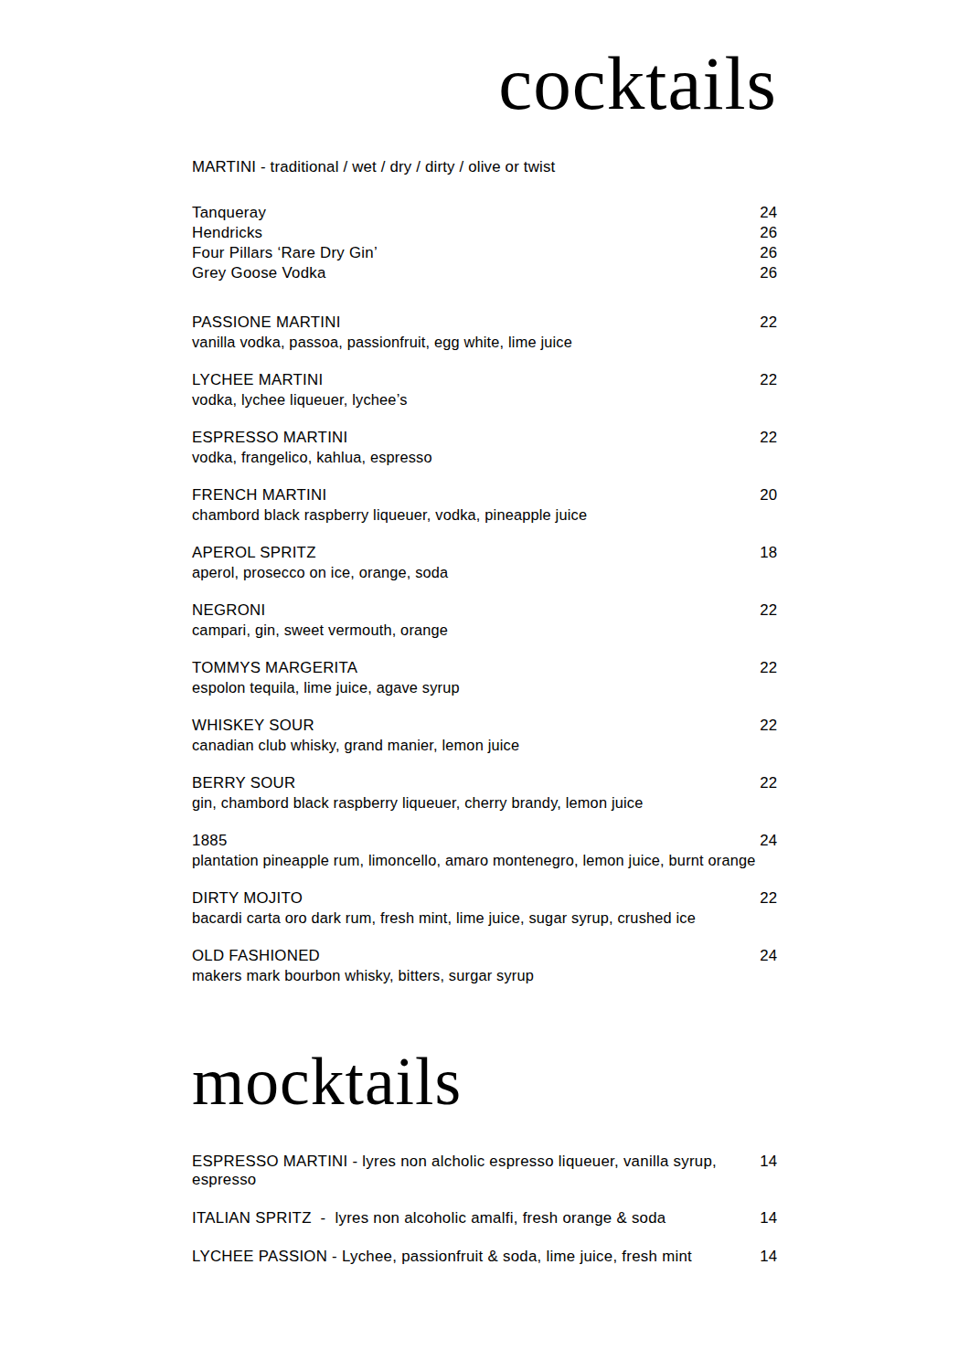cocktails
MARTINI - traditional / wet / dry / dirty / olive or twist
Tanqueray 24
Hendricks 26
Four Pillars ‘Rare Dry Gin’ 26
Grey Goose Vodka 26
PASSIONE MARTINI 22
vanilla vodka, passoa, passionfruit, egg white, lime juice
LYCHEE MARTINI 22
vodka, lychee liqueuer, lychee’s
ESPRESSO MARTINI 22
vodka, frangelico, kahlua, espresso
FRENCH MARTINI 20
chambord black raspberry liqueuer, vodka, pineapple juice
APEROL SPRITZ 18
aperol, prosecco on ice, orange, soda
NEGRONI 22
campari, gin, sweet vermouth, orange
TOMMYS MARGERITA 22
espolon tequila, lime juice, agave syrup
WHISKEY SOUR 22
canadian club whisky, grand manier, lemon juice
BERRY SOUR 22
gin, chambord black raspberry liqueuer, cherry brandy, lemon juice
1885 24
plantation pineapple rum, limoncello, amaro montenegro, lemon juice, burnt orange
DIRTY MOJITO 22
bacardi carta oro dark rum, fresh mint, lime juice, sugar syrup, crushed ice
OLD FASHIONED 24
makers mark bourbon whisky, bitters, surgar syrup
mocktails
ESPRESSO MARTINI - lyres non alcholic espresso liqueuer, vanilla syrup, espresso 14
ITALIAN SPRITZ - lyres non alcoholic amalfi, fresh orange & soda 14
LYCHEE PASSION - Lychee, passionfruit & soda, lime juice, fresh mint 14